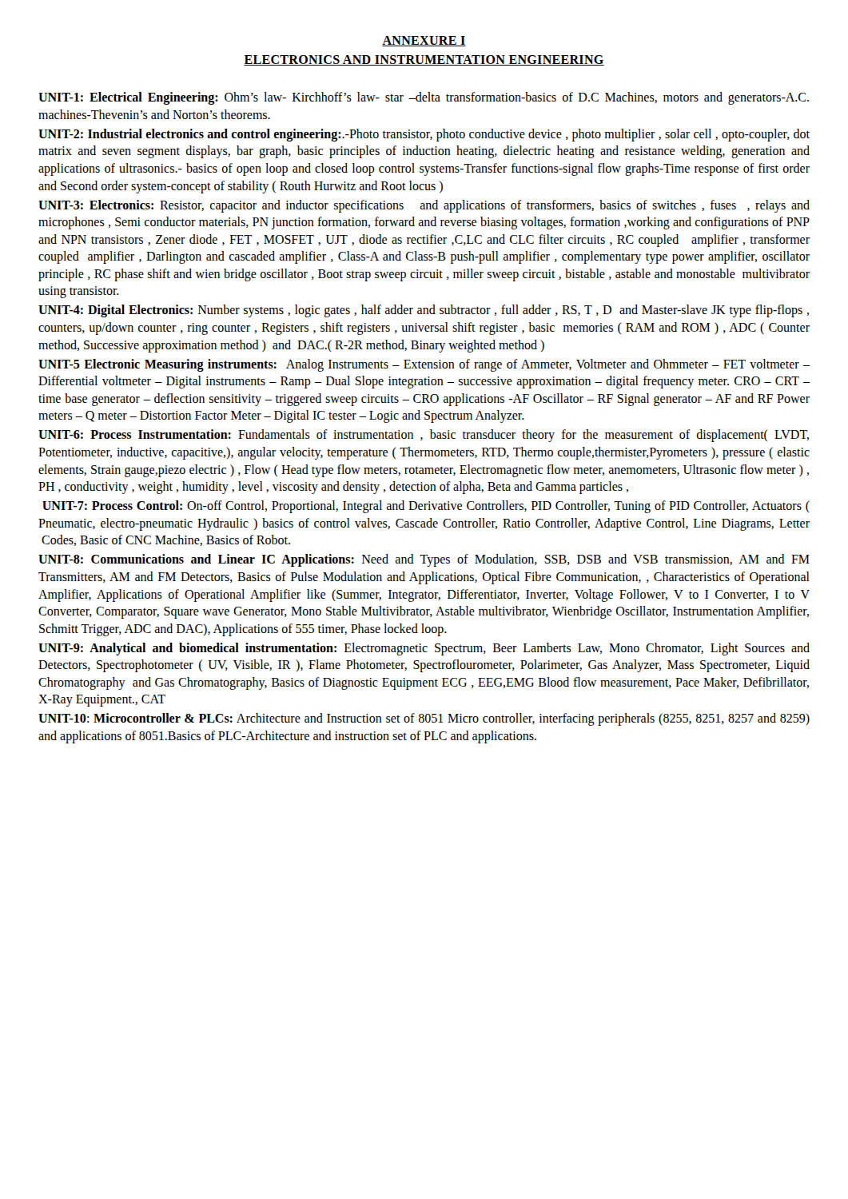ANNEXURE I
ELECTRONICS AND INSTRUMENTATION ENGINEERING
UNIT-1: Electrical Engineering: Ohm’s law- Kirchhoff’s law- star –delta transformation-basics of D.C Machines, motors and generators-A.C. machines-Thevenin’s and Norton’s theorems.
UNIT-2: Industrial electronics and control engineering:.-Photo transistor, photo conductive device , photo multiplier , solar cell , opto-coupler, dot matrix and seven segment displays, bar graph, basic principles of induction heating, dielectric heating and resistance welding, generation and applications of ultrasonics.- basics of open loop and closed loop control systems-Transfer functions-signal flow graphs-Time response of first order and Second order system-concept of stability ( Routh Hurwitz and Root locus )
UNIT-3: Electronics: Resistor, capacitor and inductor specifications and applications of transformers, basics of switches , fuses , relays and microphones , Semi conductor materials, PN junction formation, forward and reverse biasing voltages, formation ,working and configurations of PNP and NPN transistors , Zener diode , FET , MOSFET , UJT , diode as rectifier ,C,LC and CLC filter circuits , RC coupled amplifier , transformer coupled amplifier , Darlington and cascaded amplifier , Class-A and Class-B push-pull amplifier , complementary type power amplifier, oscillator principle , RC phase shift and wien bridge oscillator , Boot strap sweep circuit , miller sweep circuit , bistable , astable and monostable multivibrator using transistor.
UNIT-4: Digital Electronics: Number systems , logic gates , half adder and subtractor , full adder , RS, T , D and Master-slave JK type flip-flops , counters, up/down counter , ring counter , Registers , shift registers , universal shift register , basic memories ( RAM and ROM ) , ADC ( Counter method, Successive approximation method ) and DAC.( R-2R method, Binary weighted method )
UNIT-5 Electronic Measuring instruments: Analog Instruments – Extension of range of Ammeter, Voltmeter and Ohmmeter – FET voltmeter – Differential voltmeter – Digital instruments – Ramp – Dual Slope integration – successive approximation – digital frequency meter. CRO – CRT – time base generator – deflection sensitivity – triggered sweep circuits – CRO applications -AF Oscillator – RF Signal generator – AF and RF Power meters – Q meter – Distortion Factor Meter – Digital IC tester – Logic and Spectrum Analyzer.
UNIT-6: Process Instrumentation: Fundamentals of instrumentation , basic transducer theory for the measurement of displacement( LVDT, Potentiometer, inductive, capacitive,), angular velocity, temperature ( Thermometers, RTD, Thermo couple,thermister,Pyrometers ), pressure ( elastic elements, Strain gauge,piezo electric ) , Flow ( Head type flow meters, rotameter, Electromagnetic flow meter, anemometers, Ultrasonic flow meter ) , PH , conductivity , weight , humidity , level , viscosity and density , detection of alpha, Beta and Gamma particles ,
UNIT-7: Process Control: On-off Control, Proportional, Integral and Derivative Controllers, PID Controller, Tuning of PID Controller, Actuators ( Pneumatic, electro-pneumatic Hydraulic ) basics of control valves, Cascade Controller, Ratio Controller, Adaptive Control, Line Diagrams, Letter Codes, Basic of CNC Machine, Basics of Robot.
UNIT-8: Communications and Linear IC Applications: Need and Types of Modulation, SSB, DSB and VSB transmission, AM and FM Transmitters, AM and FM Detectors, Basics of Pulse Modulation and Applications, Optical Fibre Communication, , Characteristics of Operational Amplifier, Applications of Operational Amplifier like (Summer, Integrator, Differentiator, Inverter, Voltage Follower, V to I Converter, I to V Converter, Comparator, Square wave Generator, Mono Stable Multivibrator, Astable multivibrator, Wienbridge Oscillator, Instrumentation Amplifier, Schmitt Trigger, ADC and DAC), Applications of 555 timer, Phase locked loop.
UNIT-9: Analytical and biomedical instrumentation: Electromagnetic Spectrum, Beer Lamberts Law, Mono Chromator, Light Sources and Detectors, Spectrophotometer ( UV, Visible, IR ), Flame Photometer, Spectroflourometer, Polarimeter, Gas Analyzer, Mass Spectrometer, Liquid Chromatography and Gas Chromatography, Basics of Diagnostic Equipment ECG , EEG,EMG Blood flow measurement, Pace Maker, Defibrillator, X-Ray Equipment., CAT
UNIT-10: Microcontroller & PLCs: Architecture and Instruction set of 8051 Micro controller, interfacing peripherals (8255, 8251, 8257 and 8259) and applications of 8051.Basics of PLC-Architecture and instruction set of PLC and applications.